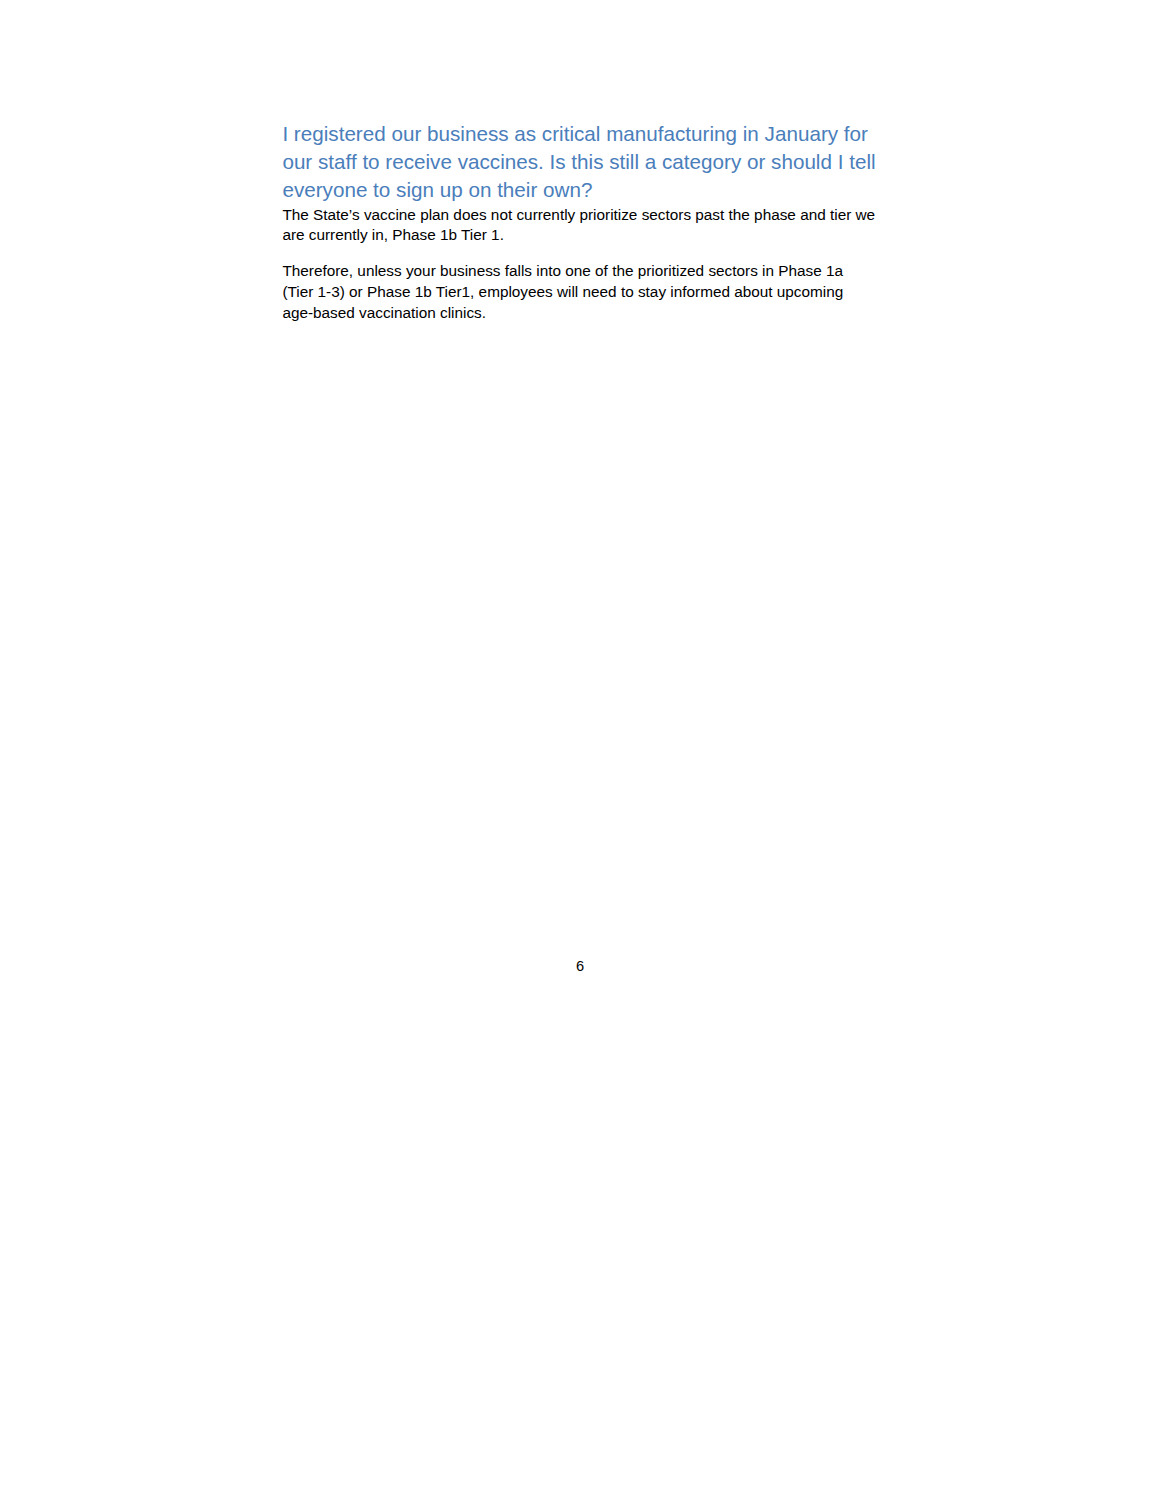I registered our business as critical manufacturing in January for our staff to receive vaccines. Is this still a category or should I tell everyone to sign up on their own?
The State’s vaccine plan does not currently prioritize sectors past the phase and tier we are currently in, Phase 1b Tier 1.
Therefore, unless your business falls into one of the prioritized sectors in Phase 1a (Tier 1-3) or Phase 1b Tier1, employees will need to stay informed about upcoming age-based vaccination clinics.
6